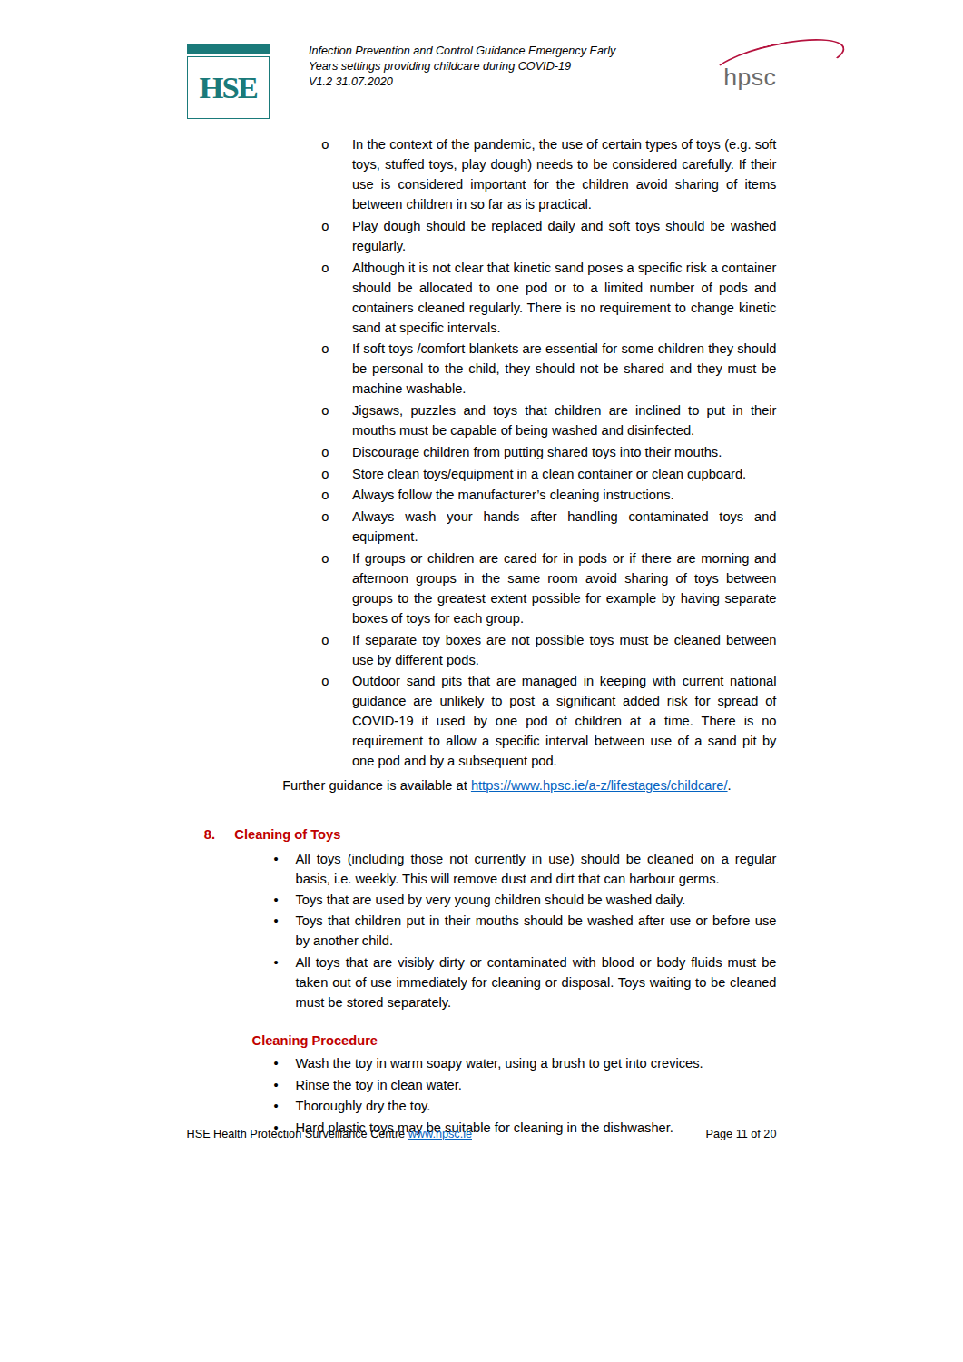HSE
Infection Prevention and Control Guidance Emergency Early Years settings providing childcare during COVID-19
V1.2 31.07.2020
hpsc
In the context of the pandemic, the use of certain types of toys (e.g. soft toys, stuffed toys, play dough) needs to be considered carefully. If their use is considered important for the children avoid sharing of items between children in so far as is practical.
Play dough should be replaced daily and soft toys should be washed regularly.
Although it is not clear that kinetic sand poses a specific risk a container should be allocated to one pod or to a limited number of pods and containers cleaned regularly. There is no requirement to change kinetic sand at specific intervals.
If soft toys /comfort blankets are essential for some children they should be personal to the child, they should not be shared and they must be machine washable.
Jigsaws, puzzles and toys that children are inclined to put in their mouths must be capable of being washed and disinfected.
Discourage children from putting shared toys into their mouths.
Store clean toys/equipment in a clean container or clean cupboard.
Always follow the manufacturer’s cleaning instructions.
Always wash your hands after handling contaminated toys and equipment.
If groups or children are cared for in pods or if there are morning and afternoon groups in the same room avoid sharing of toys between groups to the greatest extent possible for example by having separate boxes of toys for each group.
If separate toy boxes are not possible toys must be cleaned between use by different pods.
Outdoor sand pits that are managed in keeping with current national guidance are unlikely to post a significant added risk for spread of COVID-19 if used by one pod of children at a time. There is no requirement to allow a specific interval between use of a sand pit by one pod and by a subsequent pod.
Further guidance is available at https://www.hpsc.ie/a-z/lifestages/childcare/.
8. Cleaning of Toys
All toys (including those not currently in use) should be cleaned on a regular basis, i.e. weekly. This will remove dust and dirt that can harbour germs.
Toys that are used by very young children should be washed daily.
Toys that children put in their mouths should be washed after use or before use by another child.
All toys that are visibly dirty or contaminated with blood or body fluids must be taken out of use immediately for cleaning or disposal. Toys waiting to be cleaned must be stored separately.
Cleaning Procedure
Wash the toy in warm soapy water, using a brush to get into crevices.
Rinse the toy in clean water.
Thoroughly dry the toy.
Hard plastic toys may be suitable for cleaning in the dishwasher.
HSE Health Protection Surveillance Centre www.hpsc.ie
Page 11 of 20